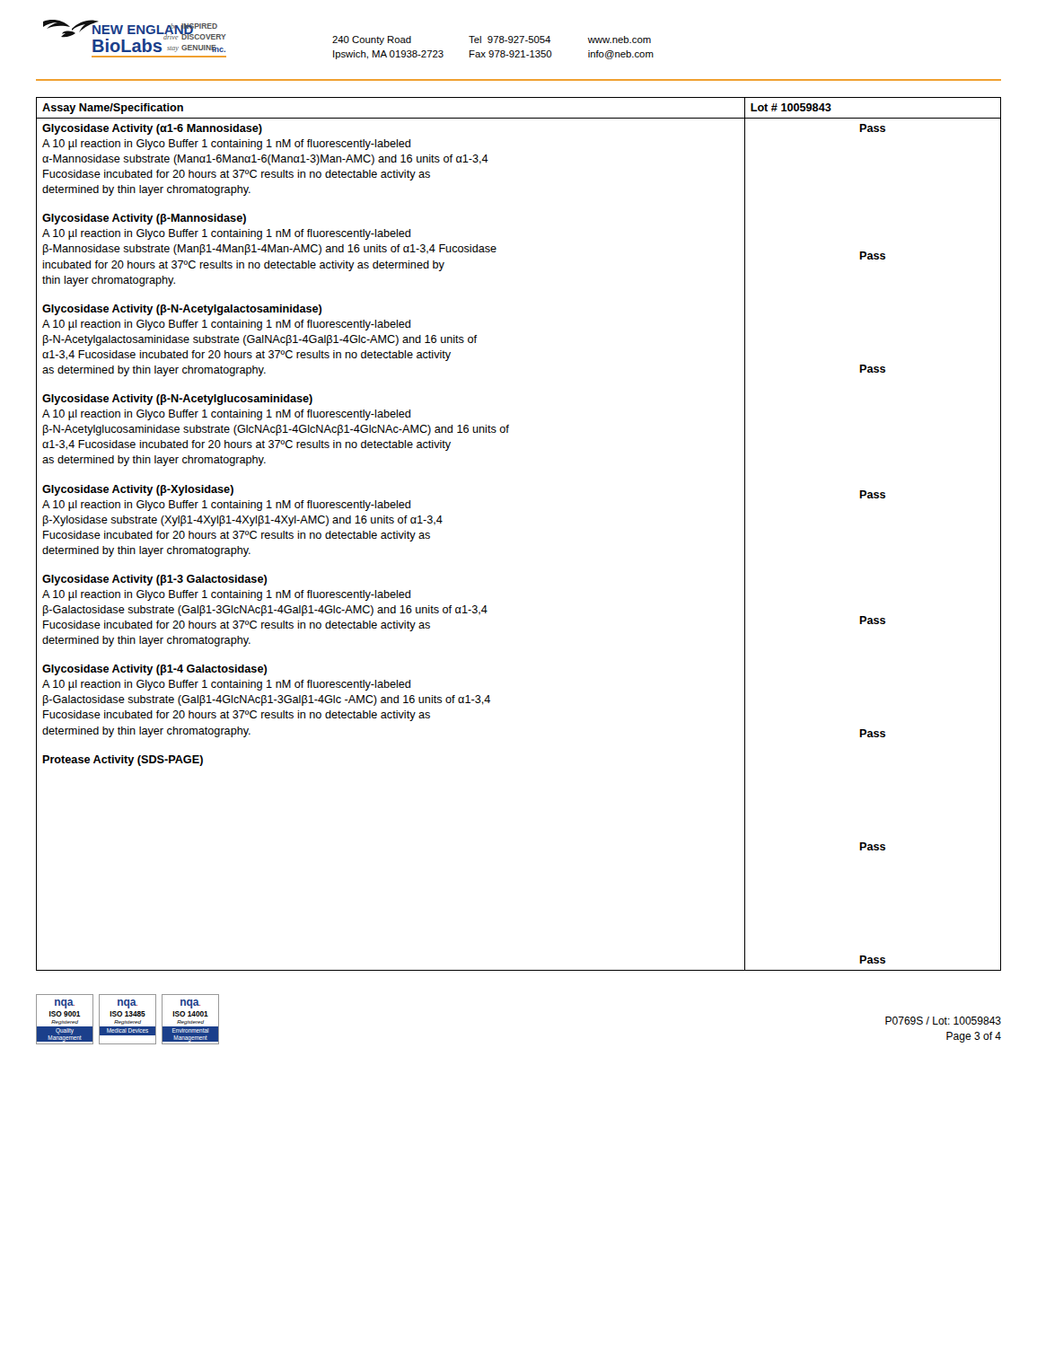NEW ENGLAND BioLabs Inc. be INSPIRED drive DISCOVERY stay GENUINE
240 County Road
Ipswich, MA 01938-2723
Tel 978-927-5054
Fax 978-921-1350
www.neb.com
info@neb.com
| Assay Name/Specification | Lot # 10059843 |
| --- | --- |
| Glycosidase Activity (α1-6 Mannosidase) A 10 µl reaction in Glyco Buffer 1 containing 1 nM of fluorescently-labeled α-Mannosidase substrate (Manα1-6Manα1-6(Manα1-3)Man-AMC) and 16 units of α1-3,4 Fucosidase incubated for 20 hours at 37ºC results in no detectable activity as determined by thin layer chromatography. Glycosidase Activity (β-Mannosidase) A 10 µl reaction in Glyco Buffer 1 containing 1 nM of fluorescently-labeled β-Mannosidase substrate (Manβ1-4Manβ1-4Man-AMC) and 16 units of α1-3,4 Fucosidase incubated for 20 hours at 37ºC results in no detectable activity as determined by thin layer chromatography. Glycosidase Activity (β-N-Acetylgalactosaminidase) A 10 µl reaction in Glyco Buffer 1 containing 1 nM of fluorescently-labeled β-N-Acetylgalactosaminidase substrate (GalNAcβ1-4Galβ1-4Glc-AMC) and 16 units of α1-3,4 Fucosidase incubated for 20 hours at 37ºC results in no detectable activity as determined by thin layer chromatography. Glycosidase Activity (β-N-Acetylglucosaminidase) A 10 µl reaction in Glyco Buffer 1 containing 1 nM of fluorescently-labeled β-N-Acetylglucosaminidase substrate (GlcNAcβ1-4GlcNAcβ1-4GlcNAc-AMC) and 16 units of α1-3,4 Fucosidase incubated for 20 hours at 37ºC results in no detectable activity as determined by thin layer chromatography. Glycosidase Activity (β-Xylosidase) A 10 µl reaction in Glyco Buffer 1 containing 1 nM of fluorescently-labeled β-Xylosidase substrate (Xylβ1-4Xylβ1-4Xylβ1-4Xyl-AMC) and 16 units of α1-3,4 Fucosidase incubated for 20 hours at 37ºC results in no detectable activity as determined by thin layer chromatography. Glycosidase Activity (β1-3 Galactosidase) A 10 µl reaction in Glyco Buffer 1 containing 1 nM of fluorescently-labeled β-Galactosidase substrate (Galβ1-3GlcNAcβ1-4Galβ1-4Glc-AMC) and 16 units of α1-3,4 Fucosidase incubated for 20 hours at 37ºC results in no detectable activity as determined by thin layer chromatography. Glycosidase Activity (β1-4 Galactosidase) A 10 µl reaction in Glyco Buffer 1 containing 1 nM of fluorescently-labeled β-Galactosidase substrate (Galβ1-4GlcNAcβ1-3Galβ1-4Glc -AMC) and 16 units of α1-3,4 Fucosidase incubated for 20 hours at 37ºC results in no detectable activity as determined by thin layer chromatography. Protease Activity (SDS-PAGE) | Pass Pass Pass Pass Pass Pass Pass Pass |
nqa.
ISO 9001
Registered
Quality
Management
nqa.
ISO 13485
Registered
Medical Devices
nqa.
ISO 14001
Registered
Environmental
Management
P0769S / Lot: 10059843
Page 3 of 4